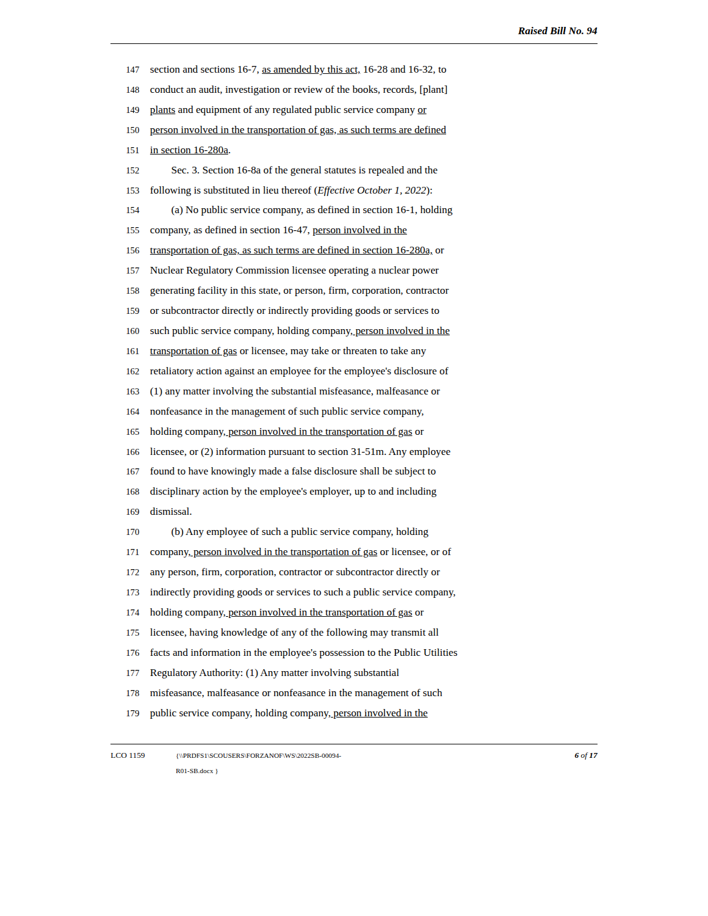Raised Bill No. 94
147 section and sections 16-7, as amended by this act, 16-28 and 16-32, to
148 conduct an audit, investigation or review of the books, records, [plant]
149 plants and equipment of any regulated public service company or
150 person involved in the transportation of gas, as such terms are defined
151 in section 16-280a.
152 Sec. 3. Section 16-8a of the general statutes is repealed and the
153 following is substituted in lieu thereof (Effective October 1, 2022):
154(a) No public service company, as defined in section 16-1, holding
155 company, as defined in section 16-47, person involved in the
156 transportation of gas, as such terms are defined in section 16-280a, or
157 Nuclear Regulatory Commission licensee operating a nuclear power
158 generating facility in this state, or person, firm, corporation, contractor
159 or subcontractor directly or indirectly providing goods or services to
160 such public service company, holding company, person involved in the
161 transportation of gas or licensee, may take or threaten to take any
162 retaliatory action against an employee for the employee's disclosure of
163(1) any matter involving the substantial misfeasance, malfeasance or
164 nonfeasance in the management of such public service company,
165 holding company, person involved in the transportation of gas or
166 licensee, or (2) information pursuant to section 31-51m. Any employee
167 found to have knowingly made a false disclosure shall be subject to
168 disciplinary action by the employee's employer, up to and including
169 dismissal.
170(b) Any employee of such a public service company, holding
171 company, person involved in the transportation of gas or licensee, or of
172 any person, firm, corporation, contractor or subcontractor directly or
173 indirectly providing goods or services to such a public service company,
174 holding company, person involved in the transportation of gas or
175 licensee, having knowledge of any of the following may transmit all
176 facts and information in the employee's possession to the Public Utilities
177 Regulatory Authority: (1) Any matter involving substantial
178 misfeasance, malfeasance or nonfeasance in the management of such
179 public service company, holding company, person involved in the
LCO 1159
{\\PRDFS1\SCOUSERS\FORZANOF\WS\2022SB-00094-
R01-SB.docx }
6 of 17